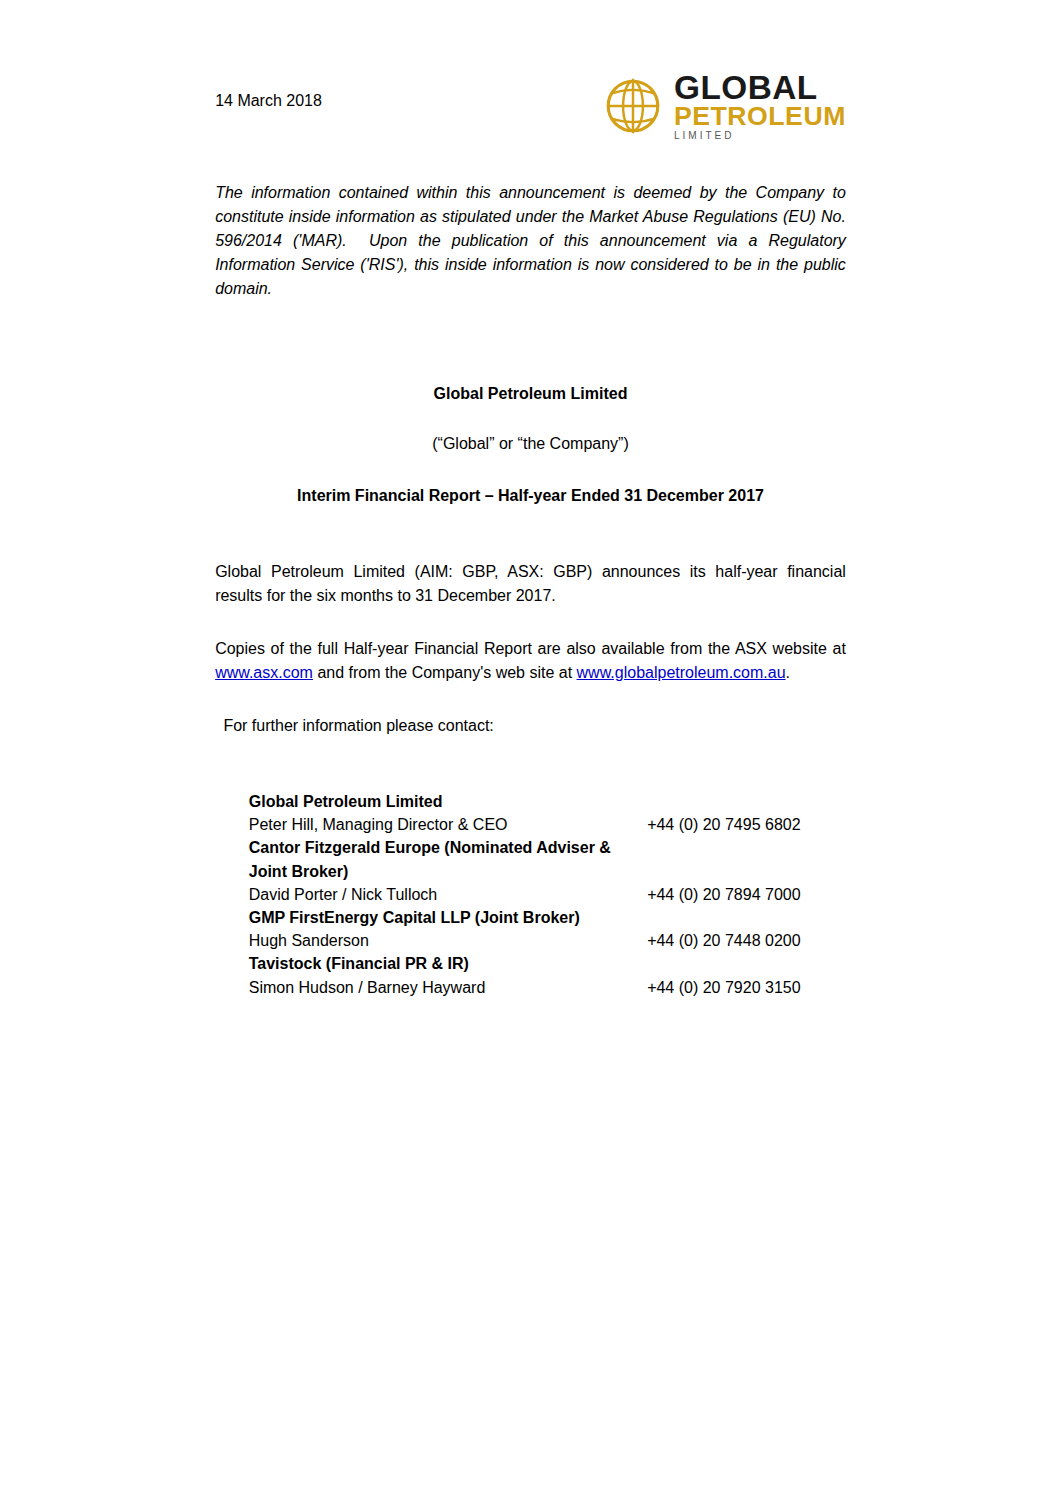14 March 2018
GLOBAL PETROLEUM LIMITED
The information contained within this announcement is deemed by the Company to constitute inside information as stipulated under the Market Abuse Regulations (EU) No. 596/2014 ('MAR). Upon the publication of this announcement via a Regulatory Information Service ('RIS'), this inside information is now considered to be in the public domain.
Global Petroleum Limited
(“Global” or “the Company”)
Interim Financial Report – Half-year Ended 31 December 2017
Global Petroleum Limited (AIM: GBP, ASX: GBP) announces its half-year financial results for the six months to 31 December 2017.
Copies of the full Half-year Financial Report are also available from the ASX website at www.asx.com and from the Company's web site at www.globalpetroleum.com.au.
For further information please contact:
| Global Petroleum Limited | |
| Peter Hill, Managing Director & CEO | +44 (0) 20 7495 6802 |
| Cantor Fitzgerald Europe (Nominated Adviser & Joint Broker) | |
| David Porter / Nick Tulloch | +44 (0) 20 7894 7000 |
| GMP FirstEnergy Capital LLP (Joint Broker) | |
| Hugh Sanderson | +44 (0) 20 7448 0200 |
| Tavistock (Financial PR & IR) | |
| Simon Hudson / Barney Hayward | +44 (0) 20 7920 3150 |